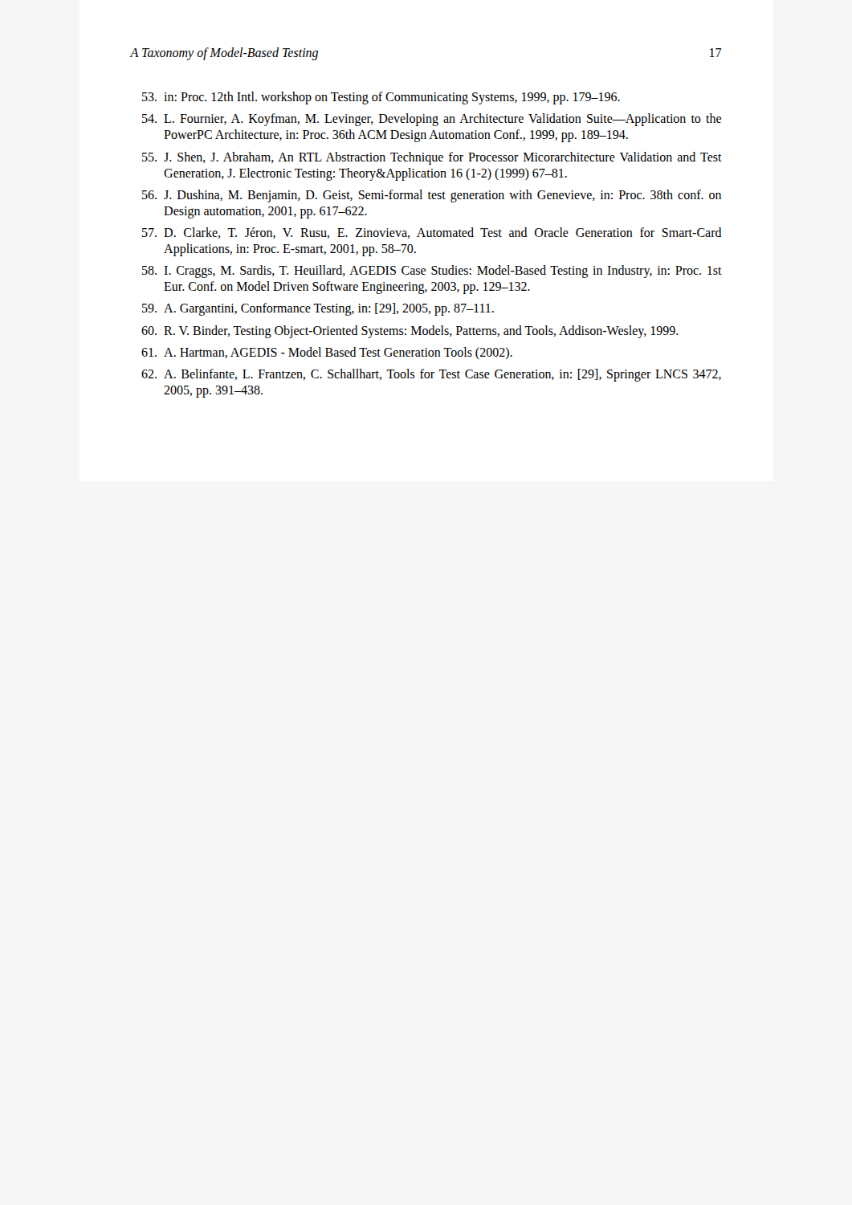A Taxonomy of Model-Based Testing 17
in: Proc. 12th Intl. workshop on Testing of Communicating Systems, 1999, pp. 179–196.
L. Fournier, A. Koyfman, M. Levinger, Developing an Architecture Validation Suite—Application to the PowerPC Architecture, in: Proc. 36th ACM Design Automation Conf., 1999, pp. 189–194.
J. Shen, J. Abraham, An RTL Abstraction Technique for Processor Micorarchitecture Validation and Test Generation, J. Electronic Testing: Theory&Application 16 (1-2) (1999) 67–81.
J. Dushina, M. Benjamin, D. Geist, Semi-formal test generation with Genevieve, in: Proc. 38th conf. on Design automation, 2001, pp. 617–622.
D. Clarke, T. Jéron, V. Rusu, E. Zinovieva, Automated Test and Oracle Generation for Smart-Card Applications, in: Proc. E-smart, 2001, pp. 58–70.
I. Craggs, M. Sardis, T. Heuillard, AGEDIS Case Studies: Model-Based Testing in Industry, in: Proc. 1st Eur. Conf. on Model Driven Software Engineering, 2003, pp. 129–132.
A. Gargantini, Conformance Testing, in: [29], 2005, pp. 87–111.
R. V. Binder, Testing Object-Oriented Systems: Models, Patterns, and Tools, Addison-Wesley, 1999.
A. Hartman, AGEDIS - Model Based Test Generation Tools (2002).
A. Belinfante, L. Frantzen, C. Schallhart, Tools for Test Case Generation, in: [29], Springer LNCS 3472, 2005, pp. 391–438.